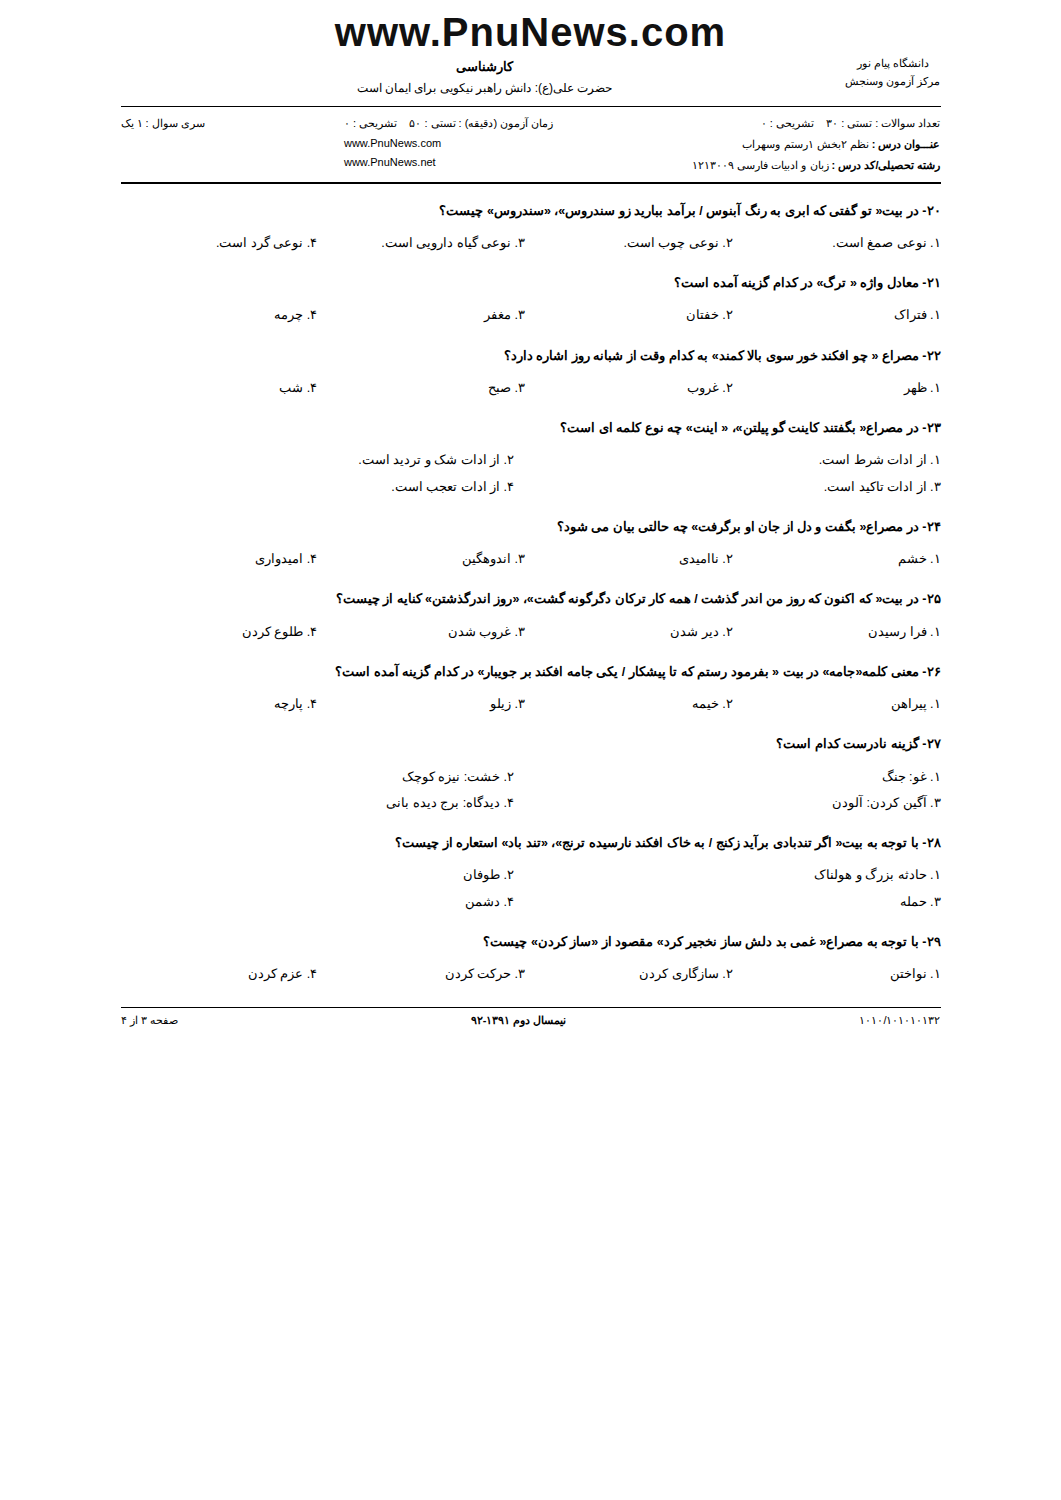www.PnuNews.com
دانشگاه پیام نور
مرکز آزمون وسنجش
کارشناسی
حضرت علی(ع): دانش راهبر نیکویی برای ایمان است
تعداد سوالات : تستی : ۳۰ تشریحی : ۰
عنـــوان درس : نظم ۲بخش ۱رستم وسهراب
رشته تحصیلی/کد درس : زبان و ادبیات فارسی ۱۲۱۳۰۰۹
زمان آزمون (دقیقه) : تستی : ۵۰ تشریحی : ۰
www.PnuNews.com
www.PnuNews.net
سری سوال : ۱ یک
۲۰- در بیت« تو گفتی که ابری به رنگ آبنوس / برآمد ببارید زو سندروس»، «سندروس» چیست؟
۱. نوعی صمغ است.
۲. نوعی چوب است.
۳. نوعی گیاه دارویی است.
۴. نوعی گرد است.
۲۱- معادل واژه « ترگ» در کدام گزینه آمده است؟
۱. فتراک
۲. خفتان
۳. مغفر
۴. چرمه
۲۲- مصراع « چو افکند خور سوی بالا کمند» به کدام وقت از شبانه روز اشاره دارد؟
۱. ظهر
۲. غروب
۳. صبح
۴. شب
۲۳- در مصراع« بگفتند کاینت گو پیلتن»، « اینت» چه نوع کلمه ای است؟
۱. از ادات شرط است.
۲. از ادات شک و تردید است.
۳. از ادات تاکید است.
۴. از ادات تعجب است.
۲۴- در مصراع« بگفت و دل از جان او برگرفت» چه حالتی بیان می شود؟
۱. خشم
۲. ناامیدی
۳. اندوهگین
۴. امیدواری
۲۵- در بیت« که اکنون که روز من اندر گذشت / همه کار ترکان دگرگونه گشت»، «روز اندرگذشتن» کنایه از چیست؟
۱. فرا رسیدن
۲. دیر شدن
۳. غروب شدن
۴. طلوع کردن
۲۶- معنی کلمه«جامه» در بیت « بفرمود رستم که تا پیشکار / یکی جامه افکند بر جویبار» در کدام گزینه آمده است؟
۱. پیراهن
۲. خیمه
۳. زیلو
۴. پارچه
۲۷- گزینه نادرست کدام است؟
۱. غو: جنگ
۲. خشت: نیزه کوچک
۳. آگین کردن: آلودن
۴. دیدگاه: برج دیده بانی
۲۸- با توجه به بیت« اگر تندبادی برآید زکنج / به خاک افکند نارسیده ترنج»، «تند باد» استعاره از چیست؟
۱. حادثه بزرگ و هولناک
۲. طوفان
۳. حمله
۴. دشمن
۲۹- با توجه به مصراع« غمی بد دلش ساز نخجیر کرد» مقصود از «ساز کردن» چیست؟
۱. نواختن
۲. سازگاری کردن
۳. حرکت کردن
۴. عزم کردن
۱۰۱۰/۱۰۱۰۱۰۱۳۲
نیمسال دوم ۱۳۹۱-۹۲
صفحه ۳ از ۴